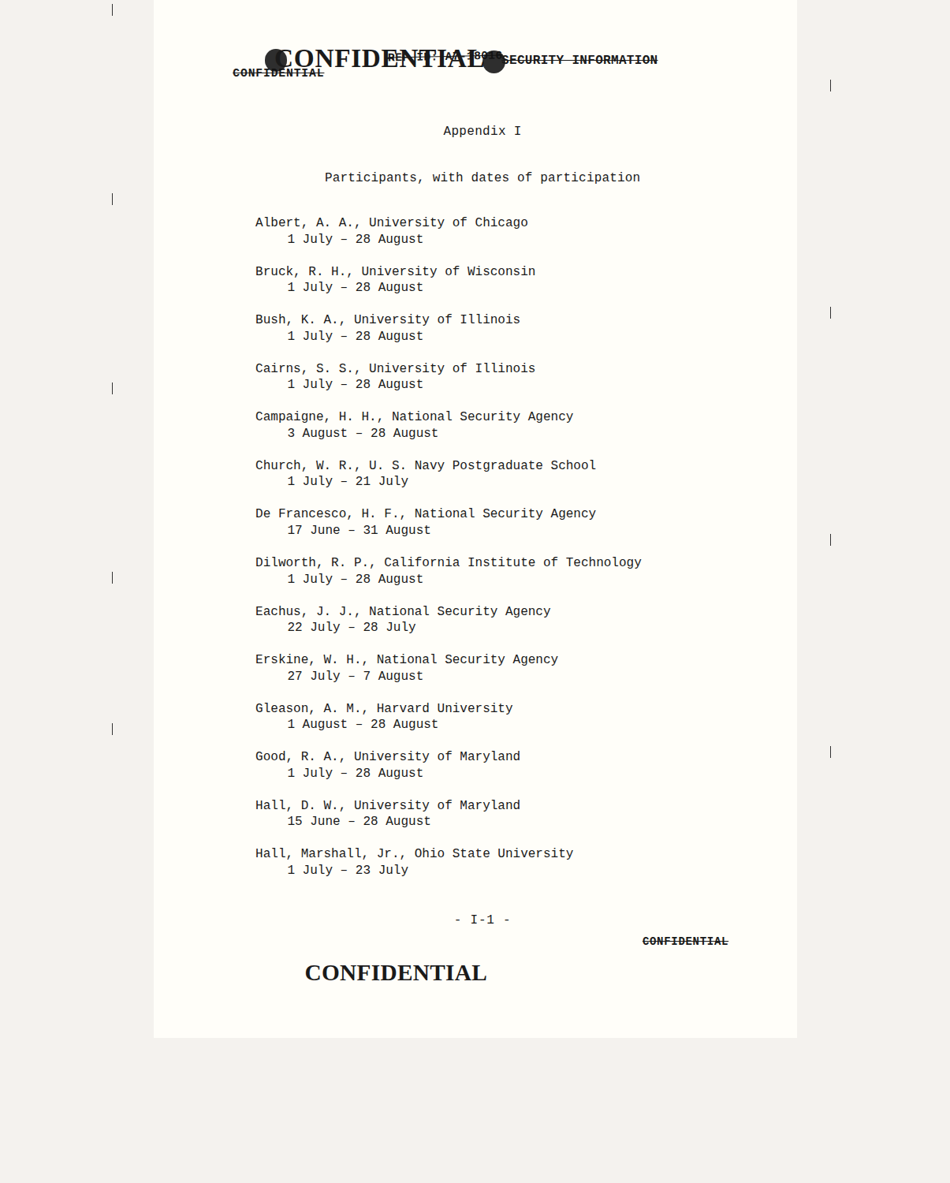CONFIDENTIAL CONFIDENTIAL REF ID: A7-18016 SECURITY INFORMATION
Appendix I
Participants, with dates of participation
Albert, A. A., University of Chicago 1 July – 28 August
Bruck, R. H., University of Wisconsin 1 July – 28 August
Bush, K. A., University of Illinois 1 July – 28 August
Cairns, S. S., University of Illinois 1 July – 28 August
Campaigne, H. H., National Security Agency 3 August – 28 August
Church, W. R., U. S. Navy Postgraduate School 1 July – 21 July
De Francesco, H. F., National Security Agency 17 June – 31 August
Dilworth, R. P., California Institute of Technology 1 July – 28 August
Eachus, J. J., National Security Agency 22 July – 28 July
Erskine, W. H., National Security Agency 27 July – 7 August
Gleason, A. M., Harvard University 1 August – 28 August
Good, R. A., University of Maryland 1 July – 28 August
Hall, D. W., University of Maryland 15 June – 28 August
Hall, Marshall, Jr., Ohio State University 1 July – 23 July
- I-1 -
CONFIDENTIAL CONFIDENTIAL